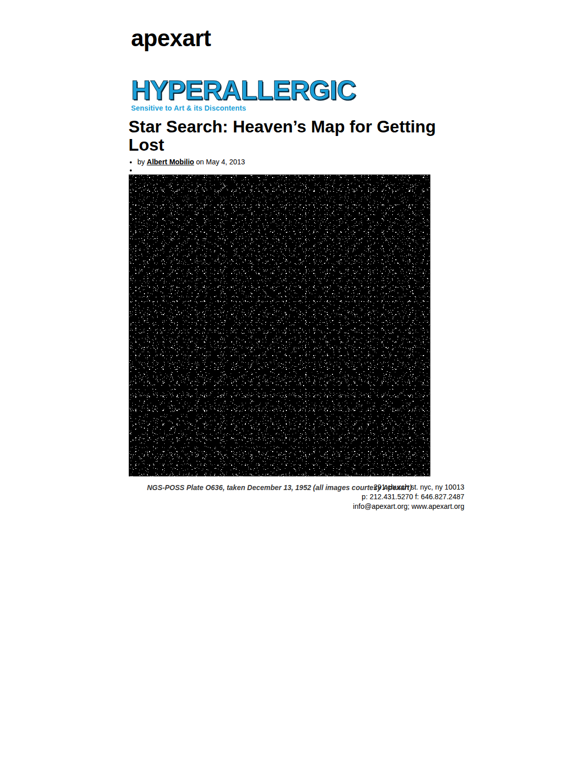apexart
HYPERALLERGIC Sensitive to Art & its Discontents
Star Search: Heaven’s Map for Getting Lost
by Albert Mobilio on May 4, 2013
NGS-POSS Plate O636, taken December 13, 1952 (all images courtesy Apexart)
291 church st. nyc, ny 10013
p: 212.431.5270 f: 646.827.2487
info@apexart.org; www.apexart.org